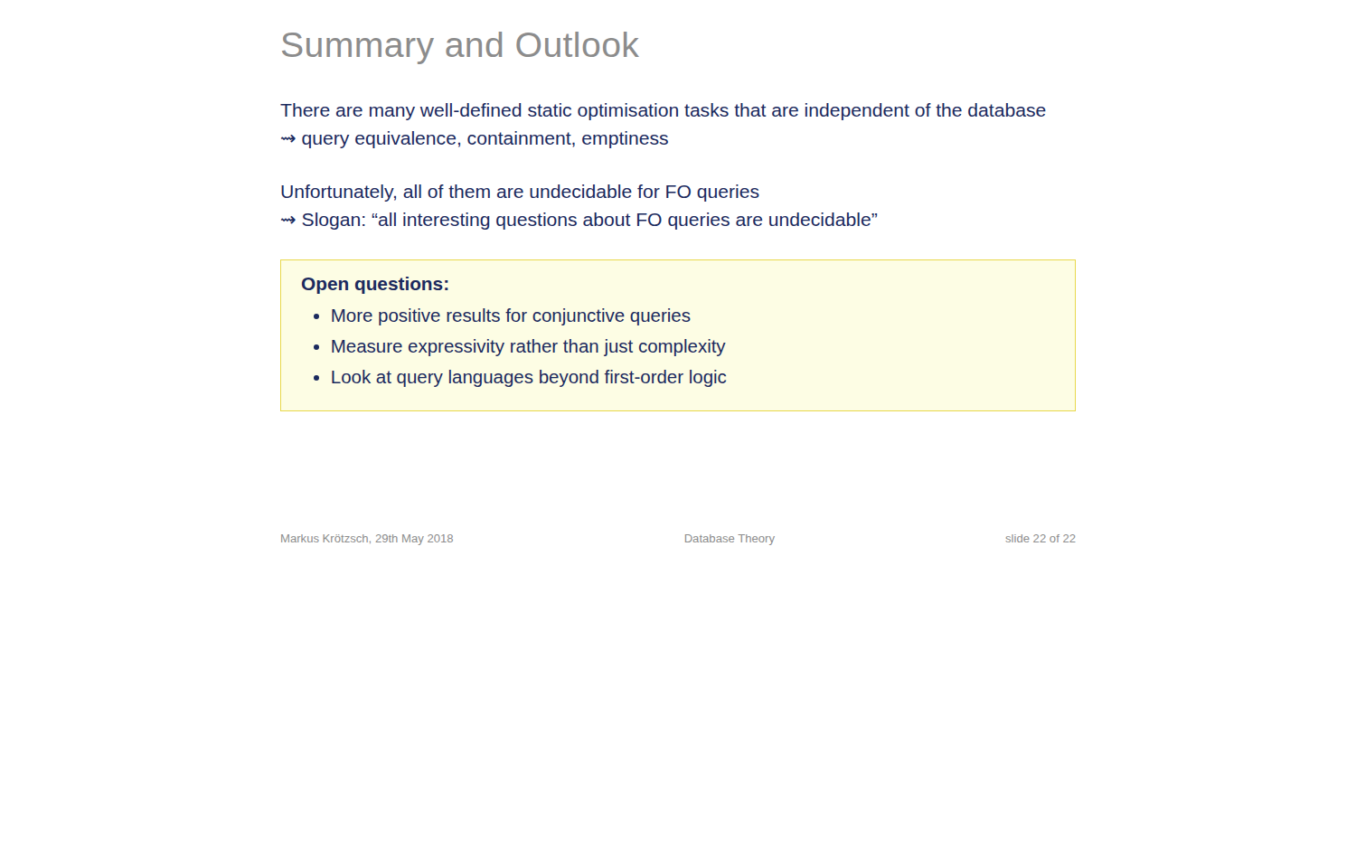Summary and Outlook
There are many well-defined static optimisation tasks that are independent of the database
⇝ query equivalence, containment, emptiness
Unfortunately, all of them are undecidable for FO queries
⇝ Slogan: “all interesting questions about FO queries are undecidable”
Open questions:
More positive results for conjunctive queries
Measure expressivity rather than just complexity
Look at query languages beyond first-order logic
Markus Krötzsch, 29th May 2018 Database Theory slide 22 of 22